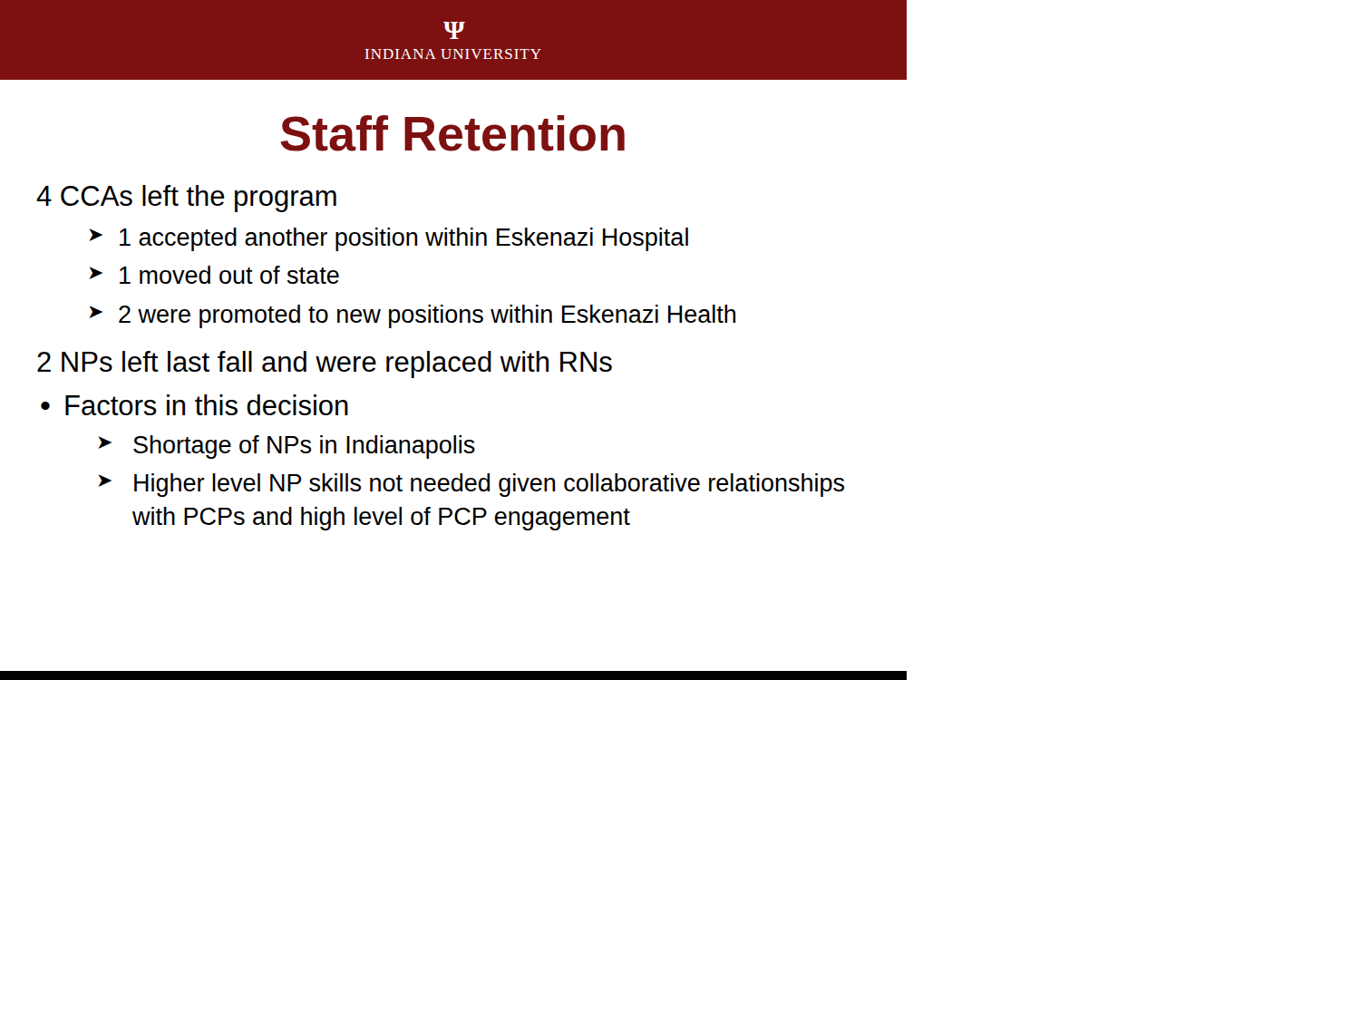Ψ
INDIANA UNIVERSITY
Staff Retention
4 CCAs left the program
1 accepted another position within Eskenazi Hospital
1 moved out of state
2 were promoted to new positions within Eskenazi Health
2 NPs left last fall and were replaced with RNs
Factors in this decision
Shortage of NPs in Indianapolis
Higher level NP skills not needed given collaborative relationships with PCPs and high level of PCP engagement